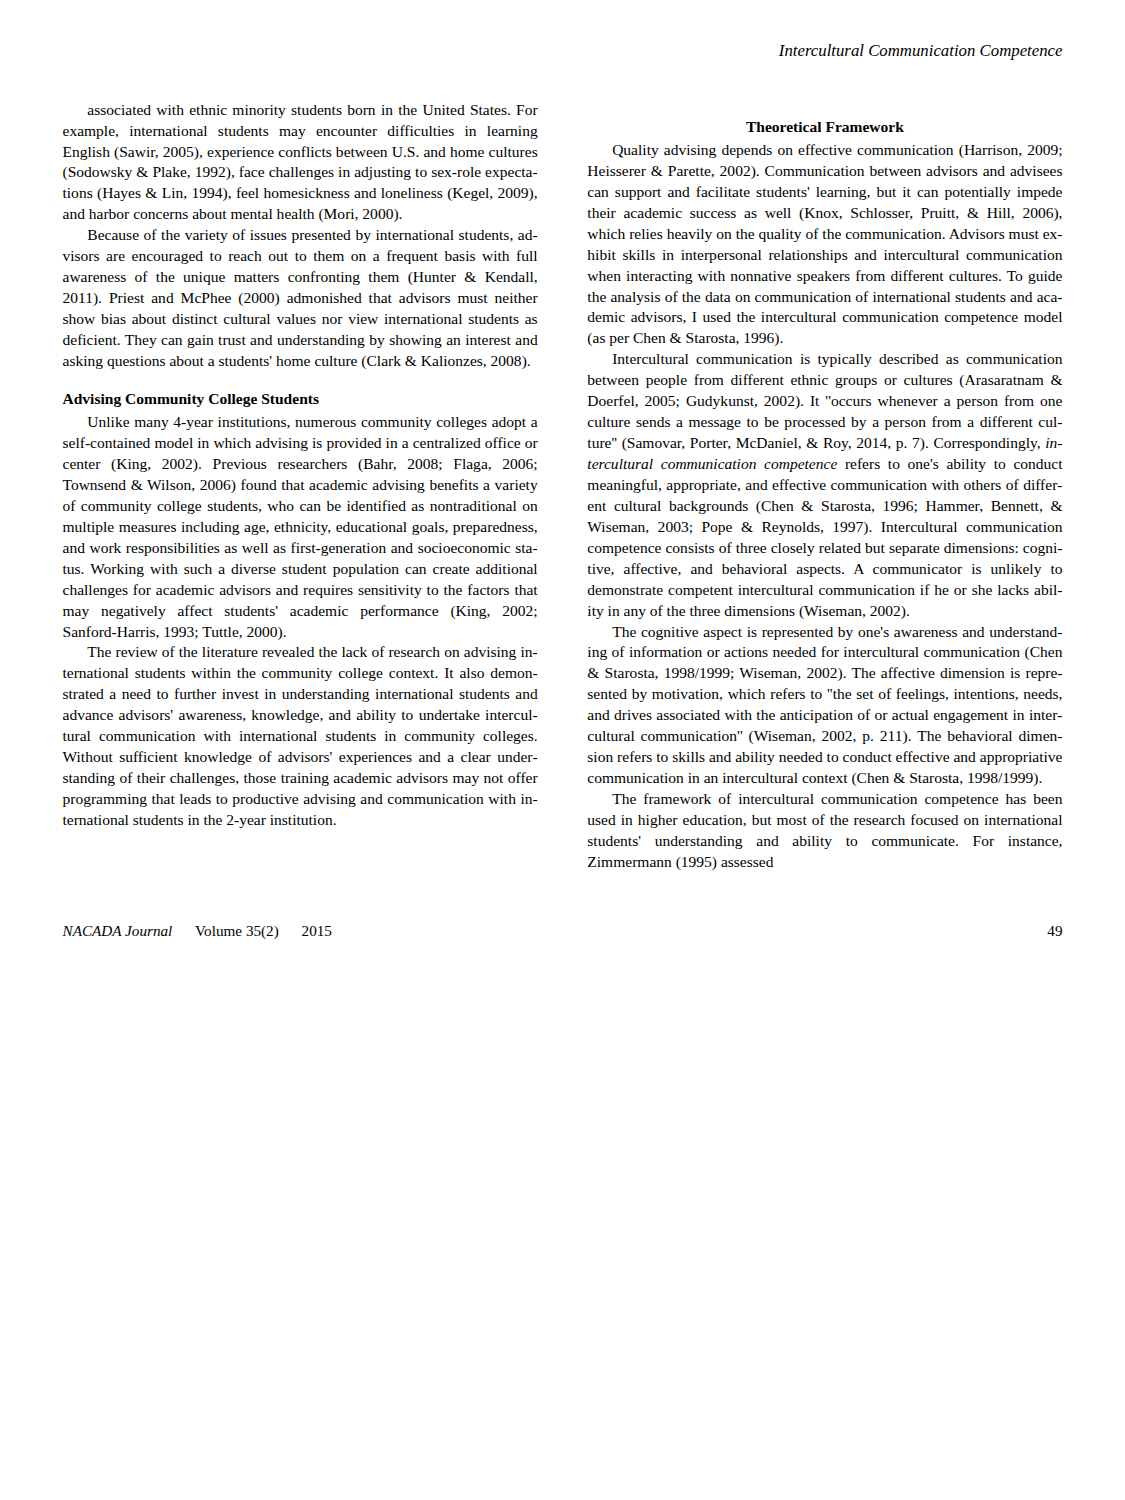Intercultural Communication Competence
associated with ethnic minority students born in the United States. For example, international students may encounter difficulties in learning English (Sawir, 2005), experience conflicts between U.S. and home cultures (Sodowsky & Plake, 1992), face challenges in adjusting to sex-role expectations (Hayes & Lin, 1994), feel homesickness and loneliness (Kegel, 2009), and harbor concerns about mental health (Mori, 2000).
Because of the variety of issues presented by international students, advisors are encouraged to reach out to them on a frequent basis with full awareness of the unique matters confronting them (Hunter & Kendall, 2011). Priest and McPhee (2000) admonished that advisors must neither show bias about distinct cultural values nor view international students as deficient. They can gain trust and understanding by showing an interest and asking questions about a students' home culture (Clark & Kalionzes, 2008).
Advising Community College Students
Unlike many 4-year institutions, numerous community colleges adopt a self-contained model in which advising is provided in a centralized office or center (King, 2002). Previous researchers (Bahr, 2008; Flaga, 2006; Townsend & Wilson, 2006) found that academic advising benefits a variety of community college students, who can be identified as nontraditional on multiple measures including age, ethnicity, educational goals, preparedness, and work responsibilities as well as first-generation and socioeconomic status. Working with such a diverse student population can create additional challenges for academic advisors and requires sensitivity to the factors that may negatively affect students' academic performance (King, 2002; Sanford-Harris, 1993; Tuttle, 2000).
The review of the literature revealed the lack of research on advising international students within the community college context. It also demonstrated a need to further invest in understanding international students and advance advisors' awareness, knowledge, and ability to undertake intercultural communication with international students in community colleges. Without sufficient knowledge of advisors' experiences and a clear understanding of their challenges, those training academic advisors may not offer programming that leads to productive advising and communication with international students in the 2-year institution.
Theoretical Framework
Quality advising depends on effective communication (Harrison, 2009; Heisserer & Parette, 2002). Communication between advisors and advisees can support and facilitate students' learning, but it can potentially impede their academic success as well (Knox, Schlosser, Pruitt, & Hill, 2006), which relies heavily on the quality of the communication. Advisors must exhibit skills in interpersonal relationships and intercultural communication when interacting with nonnative speakers from different cultures. To guide the analysis of the data on communication of international students and academic advisors, I used the intercultural communication competence model (as per Chen & Starosta, 1996).
Intercultural communication is typically described as communication between people from different ethnic groups or cultures (Arasaratnam & Doerfel, 2005; Gudykunst, 2002). It ''occurs whenever a person from one culture sends a message to be processed by a person from a different culture'' (Samovar, Porter, McDaniel, & Roy, 2014, p. 7). Correspondingly, intercultural communication competence refers to one's ability to conduct meaningful, appropriate, and effective communication with others of different cultural backgrounds (Chen & Starosta, 1996; Hammer, Bennett, & Wiseman, 2003; Pope & Reynolds, 1997). Intercultural communication competence consists of three closely related but separate dimensions: cognitive, affective, and behavioral aspects. A communicator is unlikely to demonstrate competent intercultural communication if he or she lacks ability in any of the three dimensions (Wiseman, 2002).
The cognitive aspect is represented by one's awareness and understanding of information or actions needed for intercultural communication (Chen & Starosta, 1998/1999; Wiseman, 2002). The affective dimension is represented by motivation, which refers to ''the set of feelings, intentions, needs, and drives associated with the anticipation of or actual engagement in intercultural communication'' (Wiseman, 2002, p. 211). The behavioral dimension refers to skills and ability needed to conduct effective and appropriative communication in an intercultural context (Chen & Starosta, 1998/1999).
The framework of intercultural communication competence has been used in higher education, but most of the research focused on international students' understanding and ability to communicate. For instance, Zimmermann (1995) assessed
NACADA Journal Volume 35(2) 2015
49